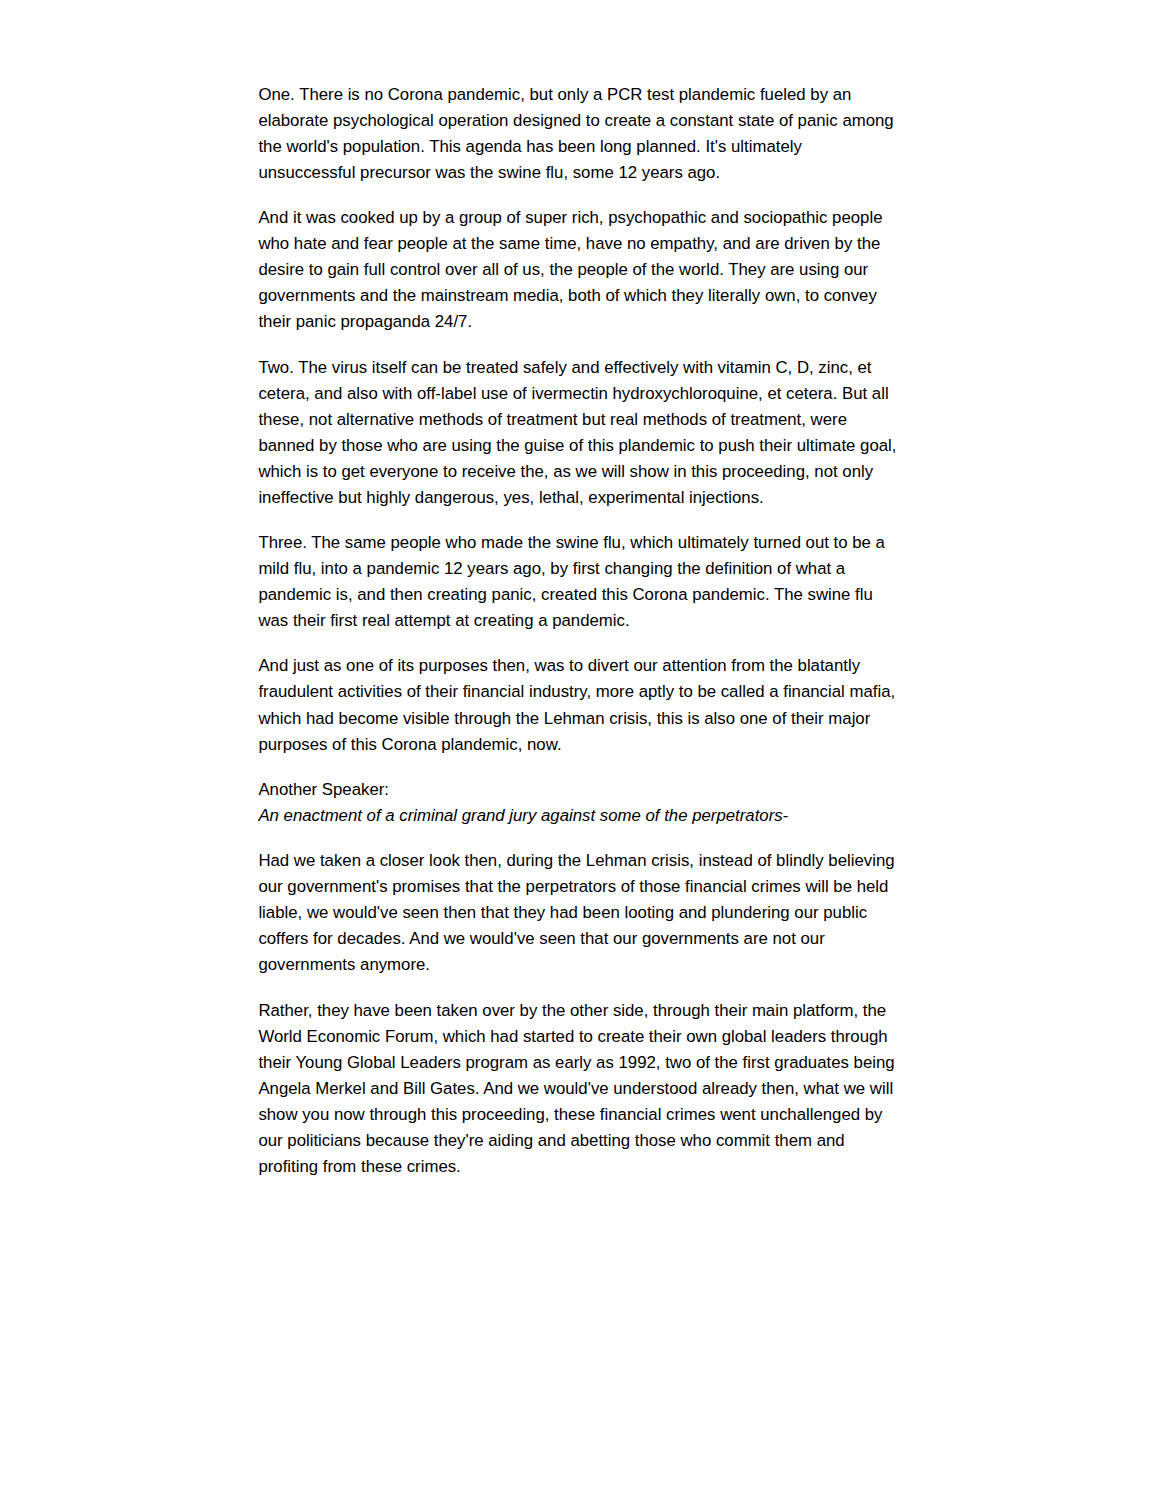One. There is no Corona pandemic, but only a PCR test plandemic fueled by an elaborate psychological operation designed to create a constant state of panic among the world's population. This agenda has been long planned. It's ultimately unsuccessful precursor was the swine flu, some 12 years ago.
And it was cooked up by a group of super rich, psychopathic and sociopathic people who hate and fear people at the same time, have no empathy, and are driven by the desire to gain full control over all of us, the people of the world. They are using our governments and the mainstream media, both of which they literally own, to convey their panic propaganda 24/7.
Two. The virus itself can be treated safely and effectively with vitamin C, D, zinc, et cetera, and also with off-label use of ivermectin hydroxychloroquine, et cetera. But all these, not alternative methods of treatment but real methods of treatment, were banned by those who are using the guise of this plandemic to push their ultimate goal, which is to get everyone to receive the, as we will show in this proceeding, not only ineffective but highly dangerous, yes, lethal, experimental injections.
Three. The same people who made the swine flu, which ultimately turned out to be a mild flu, into a pandemic 12 years ago, by first changing the definition of what a pandemic is, and then creating panic, created this Corona pandemic. The swine flu was their first real attempt at creating a pandemic.
And just as one of its purposes then, was to divert our attention from the blatantly fraudulent activities of their financial industry, more aptly to be called a financial mafia, which had become visible through the Lehman crisis, this is also one of their major purposes of this Corona plandemic, now.
Another Speaker:
An enactment of a criminal grand jury against some of the perpetrators-
Had we taken a closer look then, during the Lehman crisis, instead of blindly believing our government's promises that the perpetrators of those financial crimes will be held liable, we would've seen then that they had been looting and plundering our public coffers for decades. And we would've seen that our governments are not our governments anymore.
Rather, they have been taken over by the other side, through their main platform, the World Economic Forum, which had started to create their own global leaders through their Young Global Leaders program as early as 1992, two of the first graduates being Angela Merkel and Bill Gates. And we would've understood already then, what we will show you now through this proceeding, these financial crimes went unchallenged by our politicians because they're aiding and abetting those who commit them and profiting from these crimes.